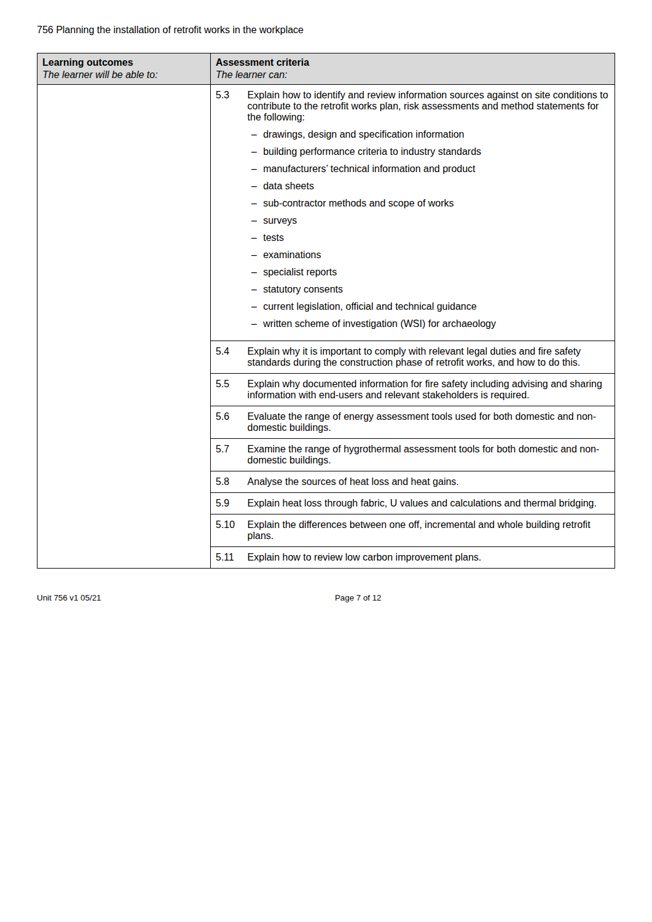756 Planning the installation of retrofit works in the workplace
| Learning outcomes The learner will be able to: | Assessment criteria The learner can: |
| --- | --- |
| | 5.3 Explain how to identify and review information sources against on site conditions to contribute to the retrofit works plan, risk assessments and method statements for the following: drawings, design and specification information building performance criteria to industry standards manufacturers’ technical information and product data sheets sub-contractor methods and scope of works surveys tests examinations specialist reports statutory consents current legislation, official and technical guidance written scheme of investigation (WSI) for archaeology |
| 5.4 Explain why it is important to comply with relevant legal duties and fire safety standards during the construction phase of retrofit works, and how to do this. |
| 5.5 Explain why documented information for fire safety including advising and sharing information with end-users and relevant stakeholders is required. |
| 5.6 Evaluate the range of energy assessment tools used for both domestic and non-domestic buildings. |
| 5.7 Examine the range of hygrothermal assessment tools for both domestic and non-domestic buildings. |
| 5.8 Analyse the sources of heat loss and heat gains. |
| 5.9 Explain heat loss through fabric, U values and calculations and thermal bridging. |
| 5.10 Explain the differences between one off, incremental and whole building retrofit plans. |
| 5.11 Explain how to review low carbon improvement plans. |
Unit 756 v1 05/21
Page 7 of 12